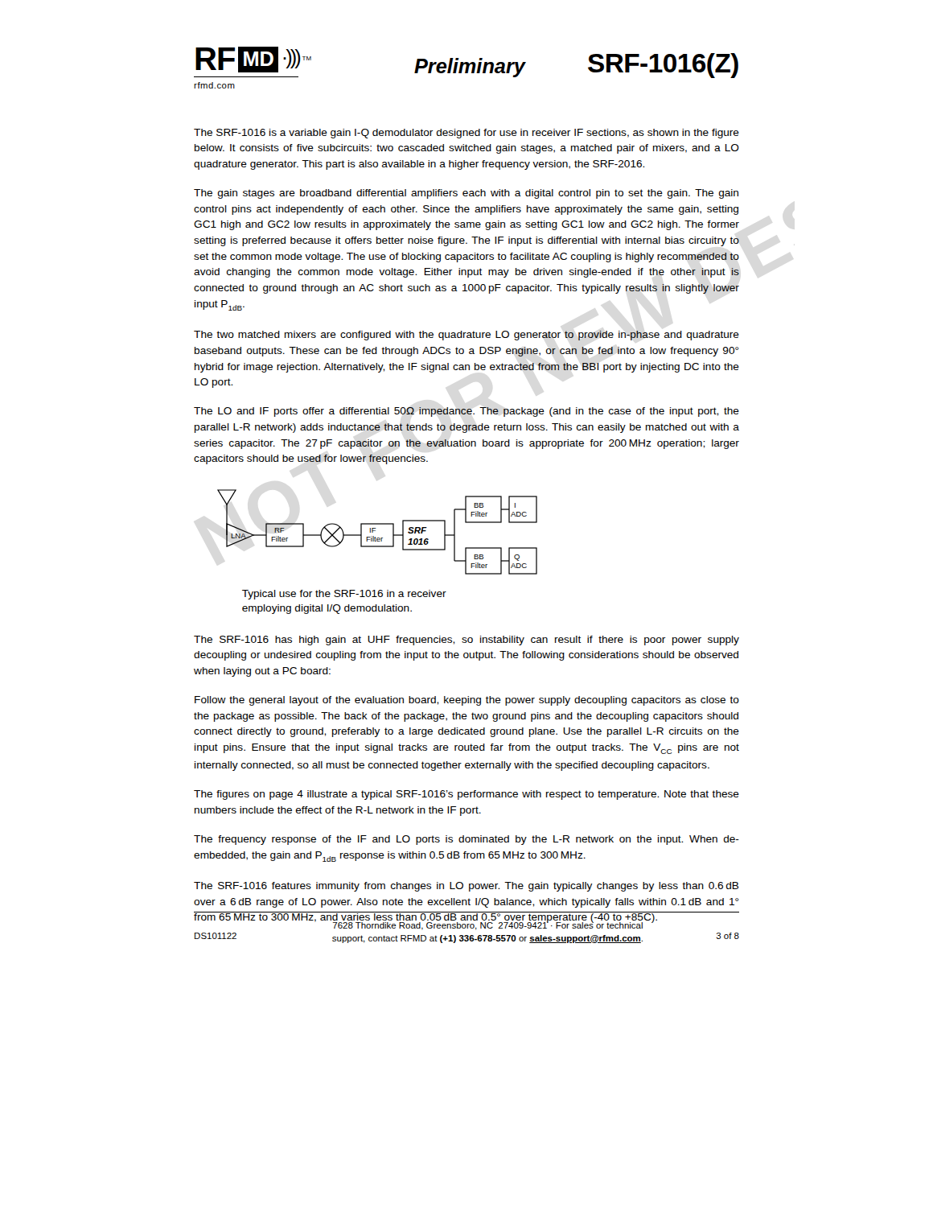NOT FOR NEW DESIGNS
RF MD·))) TM
rfmd.com
Preliminary
SRF-1016(Z)
The SRF-1016 is a variable gain I-Q demodulator designed for use in receiver IF sections, as shown in the figure below. It consists of five subcircuits: two cascaded switched gain stages, a matched pair of mixers, and a LO quadrature generator. This part is also available in a higher frequency version, the SRF-2016.
The gain stages are broadband differential amplifiers each with a digital control pin to set the gain. The gain control pins act independently of each other. Since the amplifiers have approximately the same gain, setting GC1 high and GC2 low results in approximately the same gain as setting GC1 low and GC2 high. The former setting is preferred because it offers better noise figure. The IF input is differential with internal bias circuitry to set the common mode voltage. The use of blocking capacitors to facilitate AC coupling is highly recommended to avoid changing the common mode voltage. Either input may be driven single-ended if the other input is connected to ground through an AC short such as a 1000 pF capacitor. This typically results in slightly lower input P1dB.
The two matched mixers are configured with the quadrature LO generator to provide in-phase and quadrature baseband outputs. These can be fed through ADCs to a DSP engine, or can be fed into a low frequency 90° hybrid for image rejection. Alternatively, the IF signal can be extracted from the BBI port by injecting DC into the LO port.
The LO and IF ports offer a differential 50Ω impedance. The package (and in the case of the input port, the parallel L-R network) adds inductance that tends to degrade return loss. This can easily be matched out with a series capacitor. The 27 pF capacitor on the evaluation board is appropriate for 200 MHz operation; larger capacitors should be used for lower frequencies.
LNA RF Filter IF Filter BB Filter BB Filter I ADC Q ADC SRF 1016
Typical use for the SRF-1016 in a receiver
employing digital I/Q demodulation.
The SRF-1016 has high gain at UHF frequencies, so instability can result if there is poor power supply decoupling or undesired coupling from the input to the output. The following considerations should be observed when laying out a PC board:
Follow the general layout of the evaluation board, keeping the power supply decoupling capacitors as close to the package as possible. The back of the package, the two ground pins and the decoupling capacitors should connect directly to ground, preferably to a large dedicated ground plane. Use the parallel L-R circuits on the input pins. Ensure that the input signal tracks are routed far from the output tracks. The VCC pins are not internally connected, so all must be connected together externally with the specified decoupling capacitors.
The figures on page 4 illustrate a typical SRF-1016’s performance with respect to temperature. Note that these numbers include the effect of the R-L network in the IF port.
The frequency response of the IF and LO ports is dominated by the L-R network on the input. When de-embedded, the gain and P1dB response is within 0.5 dB from 65 MHz to 300 MHz.
The SRF-1016 features immunity from changes in LO power. The gain typically changes by less than 0.6 dB over a 6 dB range of LO power. Also note the excellent I/Q balance, which typically falls within 0.1 dB and 1° from 65 MHz to 300 MHz, and varies less than 0.05 dB and 0.5° over temperature (-40 to +85C).
DS101122
7628 Thorndike Road, Greensboro, NC 27409-9421 · For sales or technical
support, contact RFMD at (+1) 336-678-5570 or sales-support@rfmd.com.
3 of 8